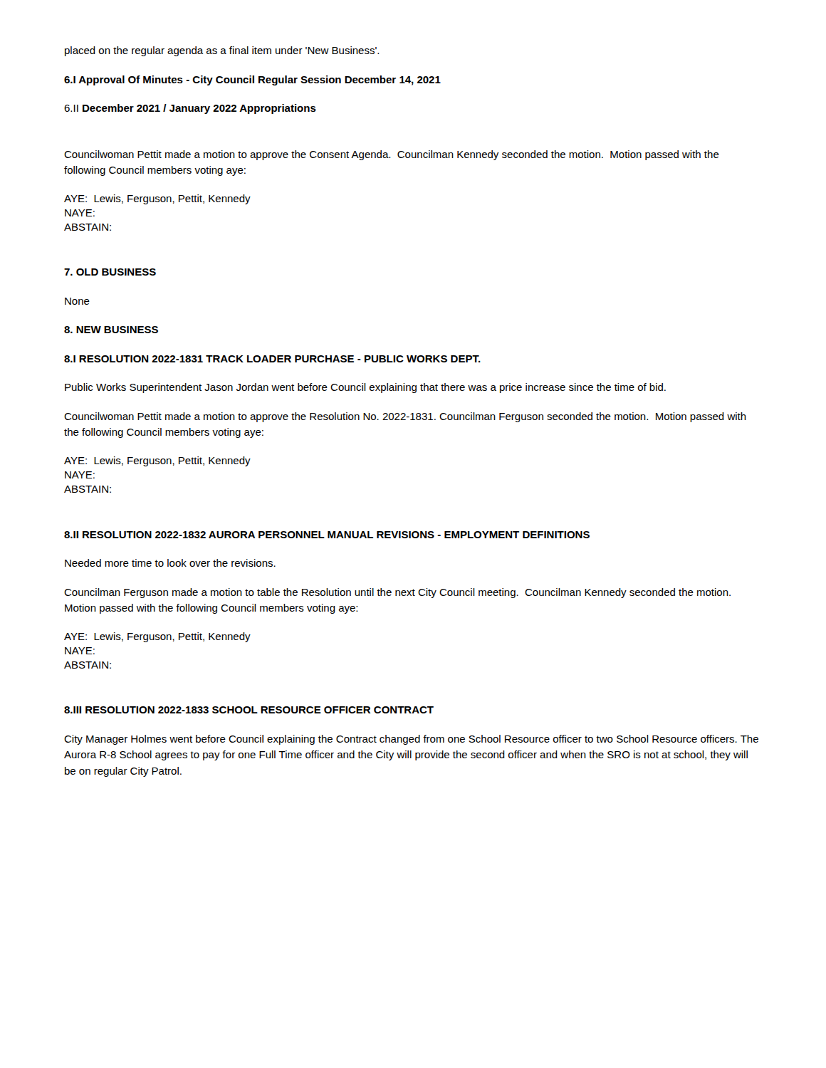placed on the regular agenda as a final item under 'New Business'.
6.I Approval Of Minutes - City Council Regular Session December 14, 2021
6.II December 2021 / January 2022 Appropriations
Councilwoman Pettit made a motion to approve the Consent Agenda. Councilman Kennedy seconded the motion. Motion passed with the following Council members voting aye:
AYE: Lewis, Ferguson, Pettit, Kennedy
NAYE:
ABSTAIN:
7. OLD BUSINESS
None
8. NEW BUSINESS
8.I RESOLUTION 2022-1831 TRACK LOADER PURCHASE - PUBLIC WORKS DEPT.
Public Works Superintendent Jason Jordan went before Council explaining that there was a price increase since the time of bid.
Councilwoman Pettit made a motion to approve the Resolution No. 2022-1831. Councilman Ferguson seconded the motion. Motion passed with the following Council members voting aye:
AYE: Lewis, Ferguson, Pettit, Kennedy
NAYE:
ABSTAIN:
8.II RESOLUTION 2022-1832 AURORA PERSONNEL MANUAL REVISIONS - EMPLOYMENT DEFINITIONS
Needed more time to look over the revisions.
Councilman Ferguson made a motion to table the Resolution until the next City Council meeting. Councilman Kennedy seconded the motion. Motion passed with the following Council members voting aye:
AYE: Lewis, Ferguson, Pettit, Kennedy
NAYE:
ABSTAIN:
8.III RESOLUTION 2022-1833 SCHOOL RESOURCE OFFICER CONTRACT
City Manager Holmes went before Council explaining the Contract changed from one School Resource officer to two School Resource officers. The Aurora R-8 School agrees to pay for one Full Time officer and the City will provide the second officer and when the SRO is not at school, they will be on regular City Patrol.